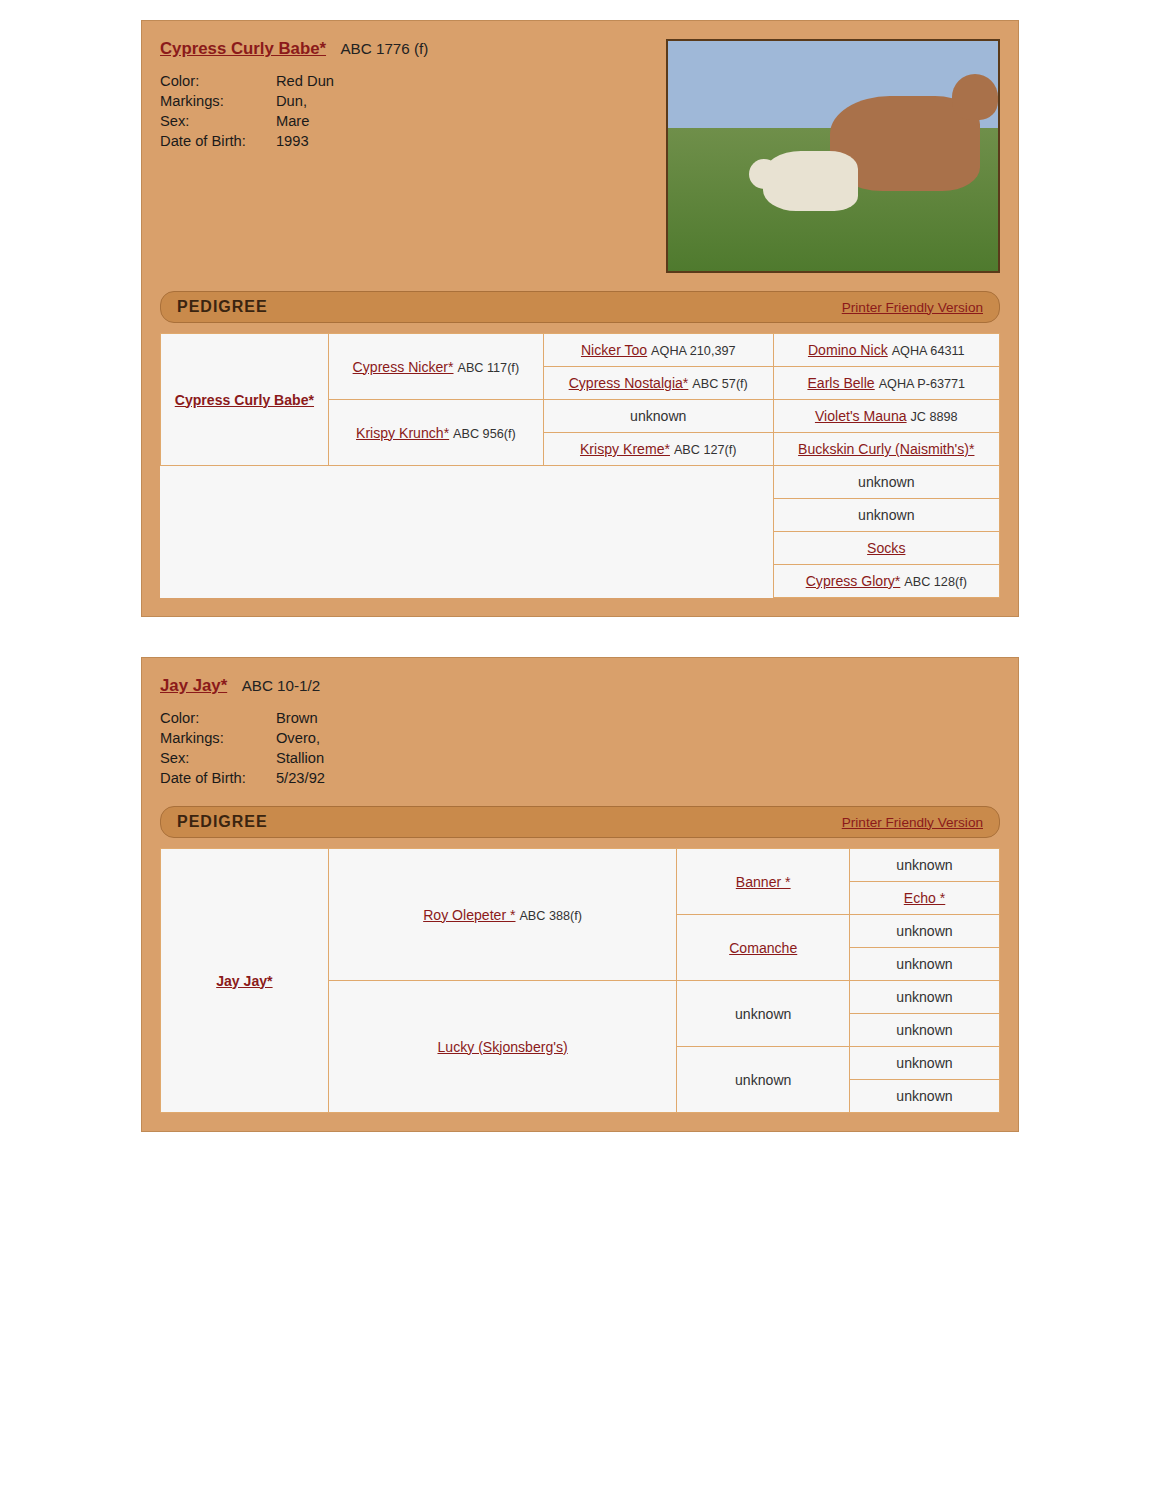Cypress Curly Babe* ABC 1776 (f)
| Color: | Red Dun |
| Markings: | Dun, |
| Sex: | Mare |
| Date of Birth: | 1993 |
PEDIGREE Printer Friendly Version
| Cypress Curly Babe* | Cypress Nicker* ABC 117(f) | Nicker Too AQHA 210,397 | Domino Nick AQHA 64311 |
| Cypress Nostalgia* ABC 57(f) | Earls Belle AQHA P-63771 |
| Krispy Krunch* ABC 956(f) | unknown | Violet's Mauna JC 8898 |
| Krispy Kreme* ABC 127(f) | Buckskin Curly (Naismith's)* |
| | unknown |
| | unknown |
| | Socks |
| | Cypress Glory* ABC 128(f) |
Jay Jay* ABC 10-1/2
| Color: | Brown |
| Markings: | Overo, |
| Sex: | Stallion |
| Date of Birth: | 5/23/92 |
PEDIGREE Printer Friendly Version
| Jay Jay* | Roy Olepeter * ABC 388(f) | Banner * | unknown |
| Echo * |
| Comanche | unknown |
| unknown |
| Lucky (Skjonsberg's) | unknown | unknown |
| unknown |
| unknown | unknown |
| unknown |